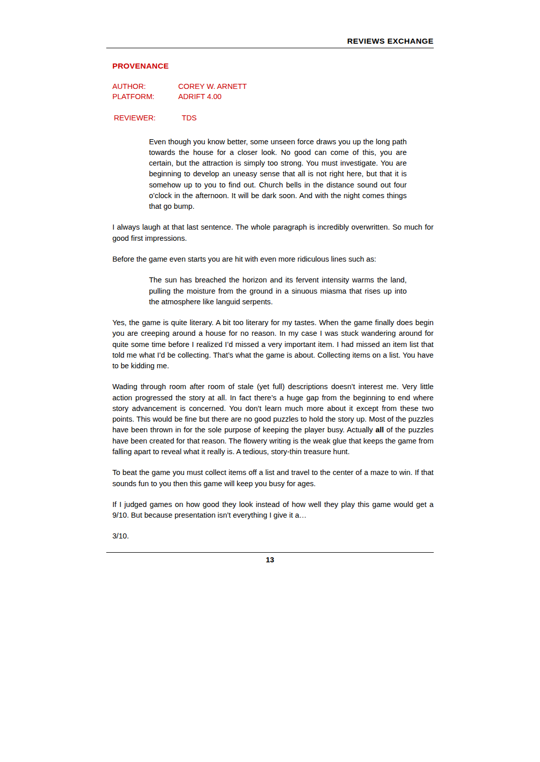REVIEWS EXCHANGE
PROVENANCE
| AUTHOR: | COREY W. ARNETT |
| PLATFORM: | ADRIFT 4.00 |
| REVIEWER: | TDS |
Even though you know better, some unseen force draws you up the long path towards the house for a closer look. No good can come of this, you are certain, but the attraction is simply too strong. You must investigate. You are beginning to develop an uneasy sense that all is not right here, but that it is somehow up to you to find out. Church bells in the distance sound out four o’clock in the afternoon. It will be dark soon. And with the night comes things that go bump.
I always laugh at that last sentence. The whole paragraph is incredibly overwritten. So much for good first impressions.
Before the game even starts you are hit with even more ridiculous lines such as:
The sun has breached the horizon and its fervent intensity warms the land, pulling the moisture from the ground in a sinuous miasma that rises up into the atmosphere like languid serpents.
Yes, the game is quite literary. A bit too literary for my tastes. When the game finally does begin you are creeping around a house for no reason. In my case I was stuck wandering around for quite some time before I realized I’d missed a very important item. I had missed an item list that told me what I’d be collecting. That’s what the game is about. Collecting items on a list. You have to be kidding me.
Wading through room after room of stale (yet full) descriptions doesn’t interest me. Very little action progressed the story at all. In fact there’s a huge gap from the beginning to end where story advancement is concerned. You don’t learn much more about it except from these two points. This would be fine but there are no good puzzles to hold the story up. Most of the puzzles have been thrown in for the sole purpose of keeping the player busy. Actually all of the puzzles have been created for that reason. The flowery writing is the weak glue that keeps the game from falling apart to reveal what it really is. A tedious, story-thin treasure hunt.
To beat the game you must collect items off a list and travel to the center of a maze to win. If that sounds fun to you then this game will keep you busy for ages.
If I judged games on how good they look instead of how well they play this game would get a 9/10. But because presentation isn’t everything I give it a…
3/10.
13